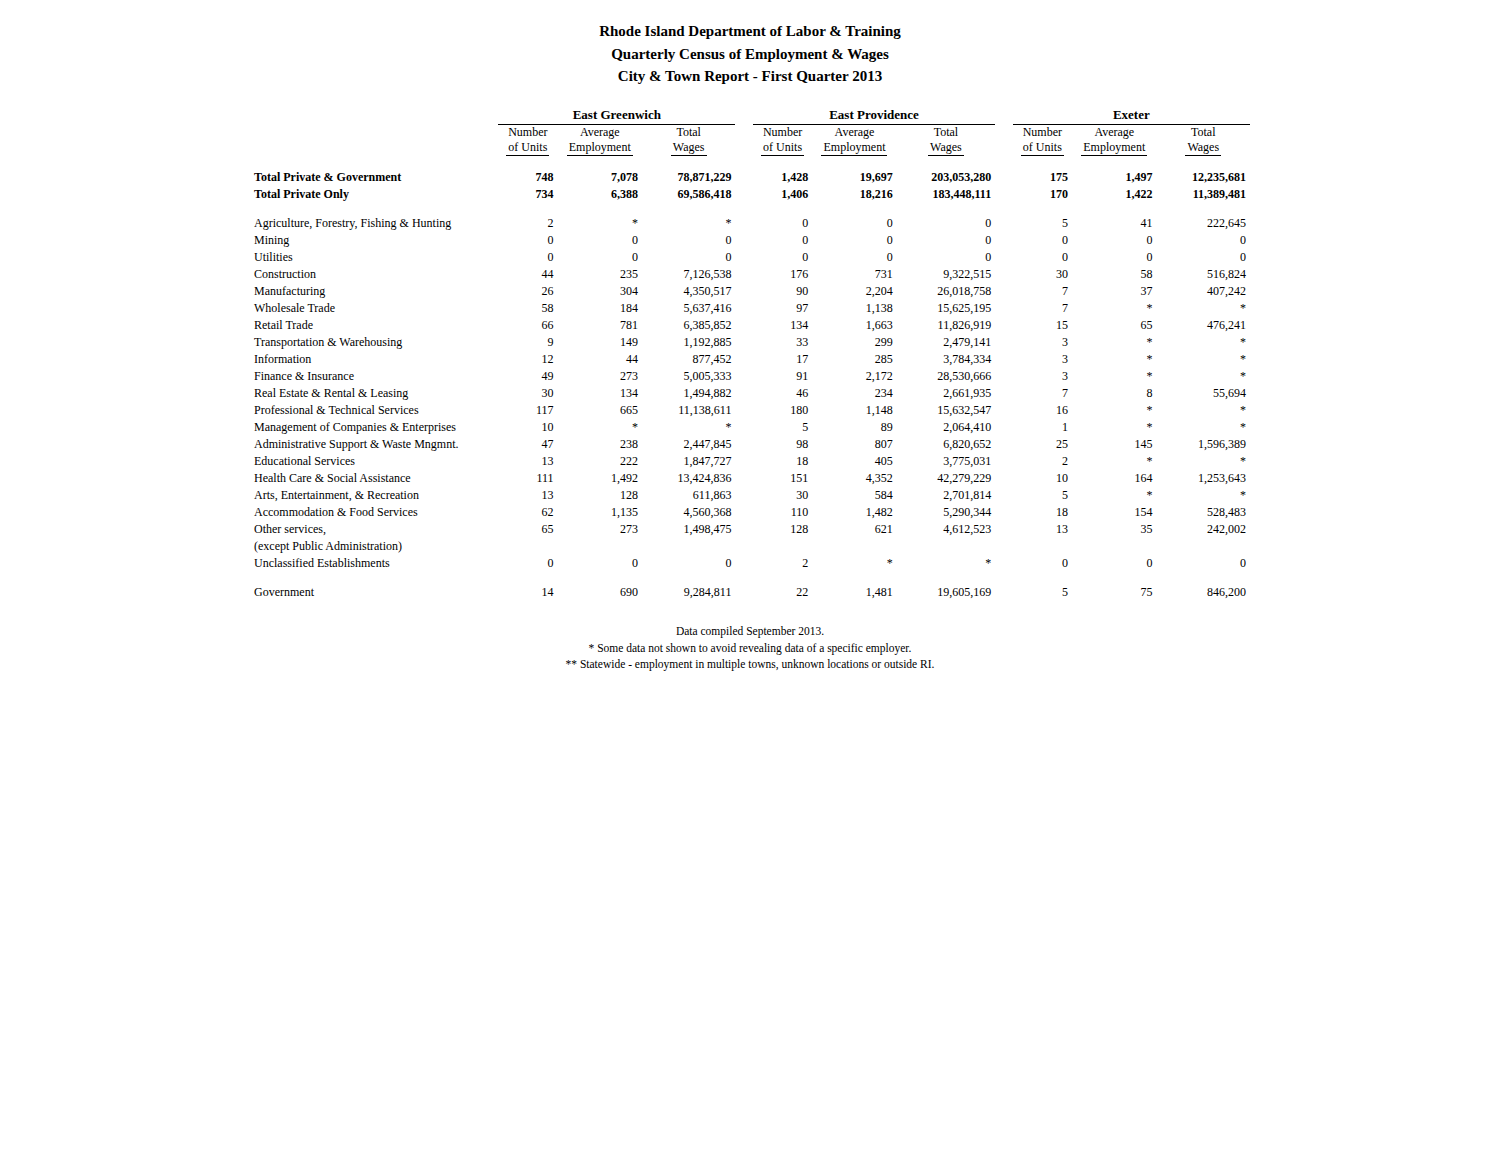Rhode Island Department of Labor & Training
Quarterly Census of Employment & Wages
City & Town Report - First Quarter 2013
| | East Greenwich | | East Providence | | Exeter |
| --- | --- | --- | --- | --- | --- |
| | Number | Average | Total | | Number | Average | Total | | Number | Average | Total |
| | of Units | Employment | Wages | | of Units | Employment | Wages | | of Units | Employment | Wages |
| Total Private & Government | 748 | 7,078 | 78,871,229 | | 1,428 | 19,697 | 203,053,280 | | 175 | 1,497 | 12,235,681 |
| Total Private Only | 734 | 6,388 | 69,586,418 | | 1,406 | 18,216 | 183,448,111 | | 170 | 1,422 | 11,389,481 |
| Agriculture, Forestry, Fishing & Hunting | 2 | * | * | | 0 | 0 | 0 | | 5 | 41 | 222,645 |
| Mining | 0 | 0 | 0 | | 0 | 0 | 0 | | 0 | 0 | 0 |
| Utilities | 0 | 0 | 0 | | 0 | 0 | 0 | | 0 | 0 | 0 |
| Construction | 44 | 235 | 7,126,538 | | 176 | 731 | 9,322,515 | | 30 | 58 | 516,824 |
| Manufacturing | 26 | 304 | 4,350,517 | | 90 | 2,204 | 26,018,758 | | 7 | 37 | 407,242 |
| Wholesale Trade | 58 | 184 | 5,637,416 | | 97 | 1,138 | 15,625,195 | | 7 | * | * |
| Retail Trade | 66 | 781 | 6,385,852 | | 134 | 1,663 | 11,826,919 | | 15 | 65 | 476,241 |
| Transportation & Warehousing | 9 | 149 | 1,192,885 | | 33 | 299 | 2,479,141 | | 3 | * | * |
| Information | 12 | 44 | 877,452 | | 17 | 285 | 3,784,334 | | 3 | * | * |
| Finance & Insurance | 49 | 273 | 5,005,333 | | 91 | 2,172 | 28,530,666 | | 3 | * | * |
| Real Estate & Rental & Leasing | 30 | 134 | 1,494,882 | | 46 | 234 | 2,661,935 | | 7 | 8 | 55,694 |
| Professional & Technical Services | 117 | 665 | 11,138,611 | | 180 | 1,148 | 15,632,547 | | 16 | * | * |
| Management of Companies & Enterprises | 10 | * | * | | 5 | 89 | 2,064,410 | | 1 | * | * |
| Administrative Support & Waste Mngmnt. | 47 | 238 | 2,447,845 | | 98 | 807 | 6,820,652 | | 25 | 145 | 1,596,389 |
| Educational Services | 13 | 222 | 1,847,727 | | 18 | 405 | 3,775,031 | | 2 | * | * |
| Health Care & Social Assistance | 111 | 1,492 | 13,424,836 | | 151 | 4,352 | 42,279,229 | | 10 | 164 | 1,253,643 |
| Arts, Entertainment, & Recreation | 13 | 128 | 611,863 | | 30 | 584 | 2,701,814 | | 5 | * | * |
| Accommodation & Food Services | 62 | 1,135 | 4,560,368 | | 110 | 1,482 | 5,290,344 | | 18 | 154 | 528,483 |
| Other services, | 65 | 273 | 1,498,475 | | 128 | 621 | 4,612,523 | | 13 | 35 | 242,002 |
| (except Public Administration) | | | | | | | | | | | |
| Unclassified Establishments | 0 | 0 | 0 | | 2 | * | * | | 0 | 0 | 0 |
| Government | 14 | 690 | 9,284,811 | | 22 | 1,481 | 19,605,169 | | 5 | 75 | 846,200 |
Data compiled September 2013.
* Some data not shown to avoid revealing data of a specific employer.
** Statewide - employment in multiple towns, unknown locations or outside RI.